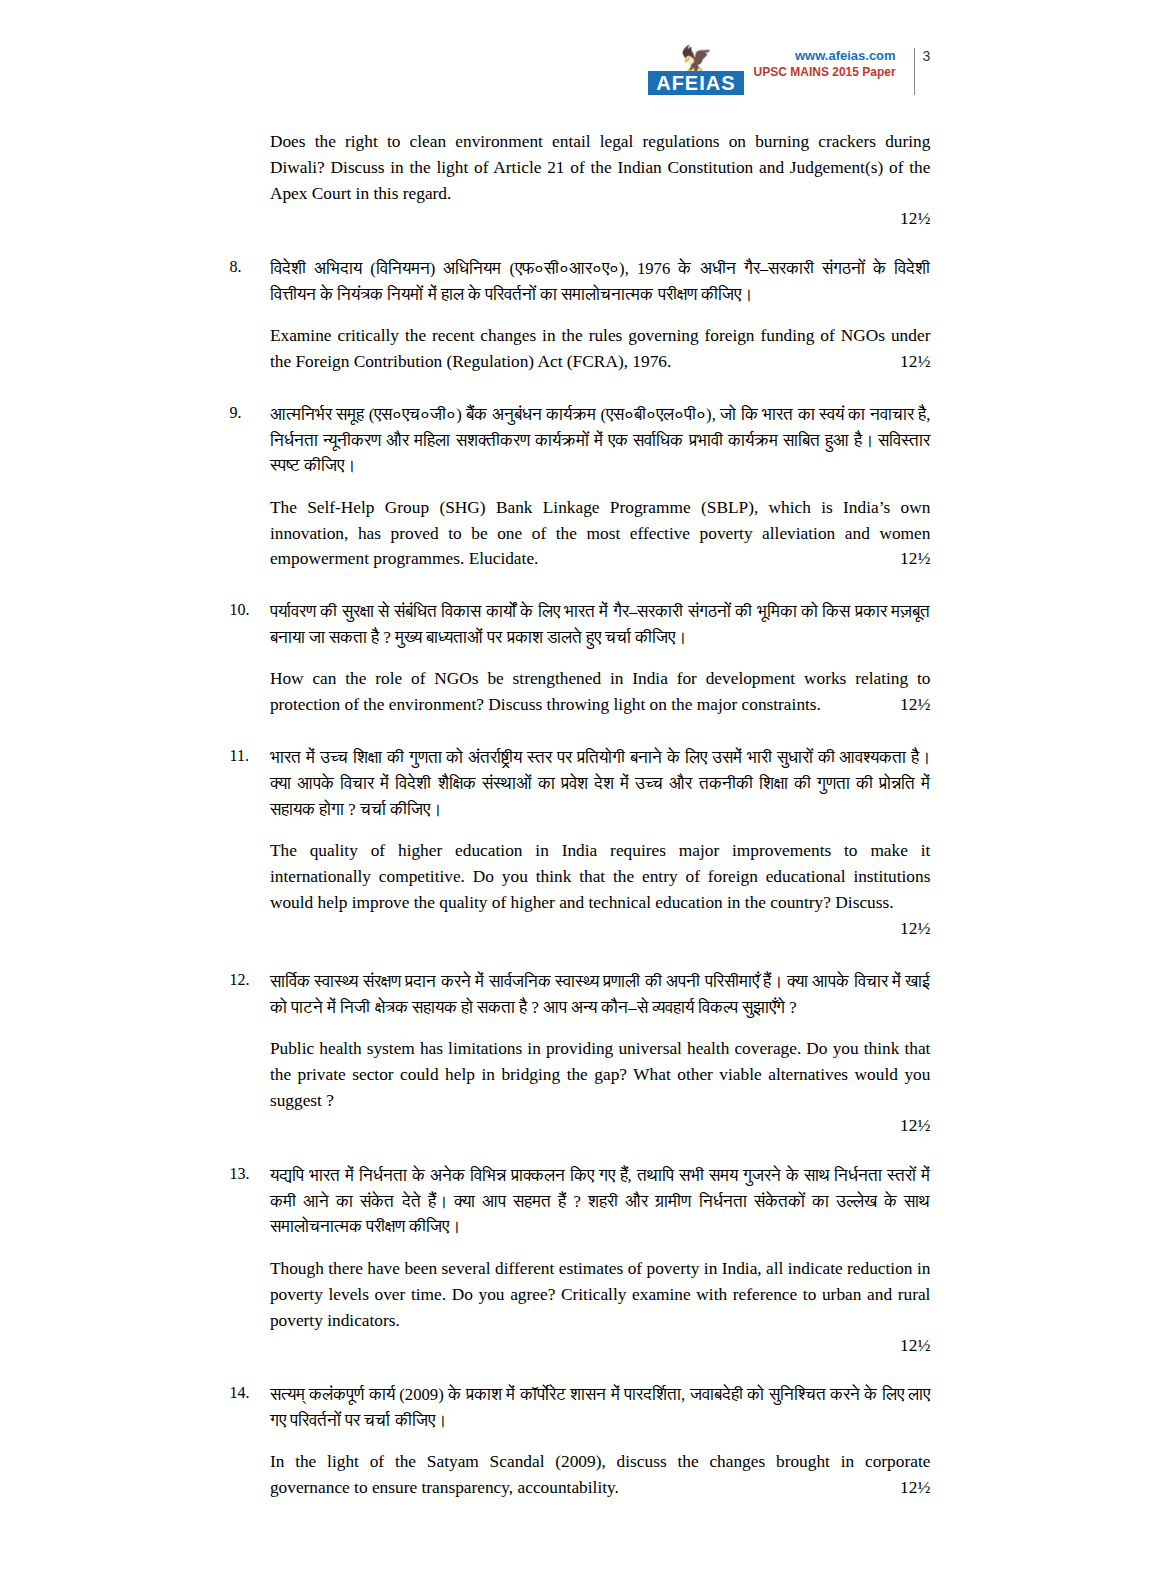🦅 AFEIAS
www.afeias.com
UPSC MAINS 2015 Paper
3
Does the right to clean environment entail legal regulations on burning crackers during Diwali? Discuss in the light of Article 21 of the Indian Constitution and Judgement(s) of the Apex Court in this regard.
12½
8.
विदेशी अभिदाय (विनियमन) अधिनियम (एफ०सी०आर०ए०), 1976 के अधीन गैर–सरकारी संगठनों के विदेशी वित्तीयन के नियंत्रक नियमों में हाल के परिवर्तनों का समालोचनात्मक परीक्षण कीजिए।
Examine critically the recent changes in the rules governing foreign funding of NGOs under the Foreign Contribution (Regulation) Act (FCRA), 1976. 12½
9.
आत्मनिर्भर समूह (एस०एच०जी०) बैंक अनुबंधन कार्यक्रम (एस०बी०एल०पी०), जो कि भारत का स्वयं का नवाचार है, निर्धनता न्यूनीकरण और महिला सशक्तीकरण कार्यक्रमों में एक सर्वाधिक प्रभावी कार्यक्रम साबित हुआ है। सविस्तार स्पष्ट कीजिए।
The Self-Help Group (SHG) Bank Linkage Programme (SBLP), which is India’s own innovation, has proved to be one of the most effective poverty alleviation and women empowerment programmes. Elucidate. 12½
10.
पर्यावरण की सुरक्षा से संबंधित विकास कार्यों के लिए भारत में गैर–सरकारी संगठनों की भूमिका को किस प्रकार मज़बूत बनाया जा सकता है ? मुख्य बाध्यताओं पर प्रकाश डालते हुए चर्चा कीजिए।
How can the role of NGOs be strengthened in India for development works relating to protection of the environment? Discuss throwing light on the major constraints. 12½
11.
भारत में उच्च शिक्षा की गुणता को अंतर्राष्ट्रीय स्तर पर प्रतियोगी बनाने के लिए उसमें भारी सुधारों की आवश्यकता है। क्या आपके विचार में विदेशी शैक्षिक संस्थाओं का प्रवेश देश में उच्च और तकनीकी शिक्षा की गुणता की प्रोन्नति में सहायक होगा ? चर्चा कीजिए।
The quality of higher education in India requires major improvements to make it internationally competitive. Do you think that the entry of foreign educational institutions would help improve the quality of higher and technical education in the country? Discuss. 12½
12.
सार्विक स्वास्थ्य संरक्षण प्रदान करने में सार्वजनिक स्वास्थ्य प्रणाली की अपनी परिसीमाएँ हैं। क्या आपके विचार में खाई को पाटने में निजी क्षेत्रक सहायक हो सकता है ? आप अन्य कौन–से व्यवहार्य विकल्प सुझाएँगे ?
Public health system has limitations in providing universal health coverage. Do you think that the private sector could help in bridging the gap? What other viable alternatives would you suggest ?
12½
13.
यद्यपि भारत में निर्धनता के अनेक विभिन्न प्राक्कलन किए गए हैं, तथापि सभी समय गुजरने के साथ निर्धनता स्तरों में कमी आने का संकेत देते हैं। क्या आप सहमत हैं ? शहरी और ग्रामीण निर्धनता संकेतकों का उल्लेख के साथ समालोचनात्मक परीक्षण कीजिए।
Though there have been several different estimates of poverty in India, all indicate reduction in poverty levels over time. Do you agree? Critically examine with reference to urban and rural poverty indicators.
12½
14.
सत्यम् कलंकपूर्ण कार्य (2009) के प्रकाश में कॉर्पोरेट शासन में पारदर्शिता, जवाबदेही को सुनिश्चित करने के लिए लाए गए परिवर्तनों पर चर्चा कीजिए।
In the light of the Satyam Scandal (2009), discuss the changes brought in corporate governance to ensure transparency, accountability. 12½